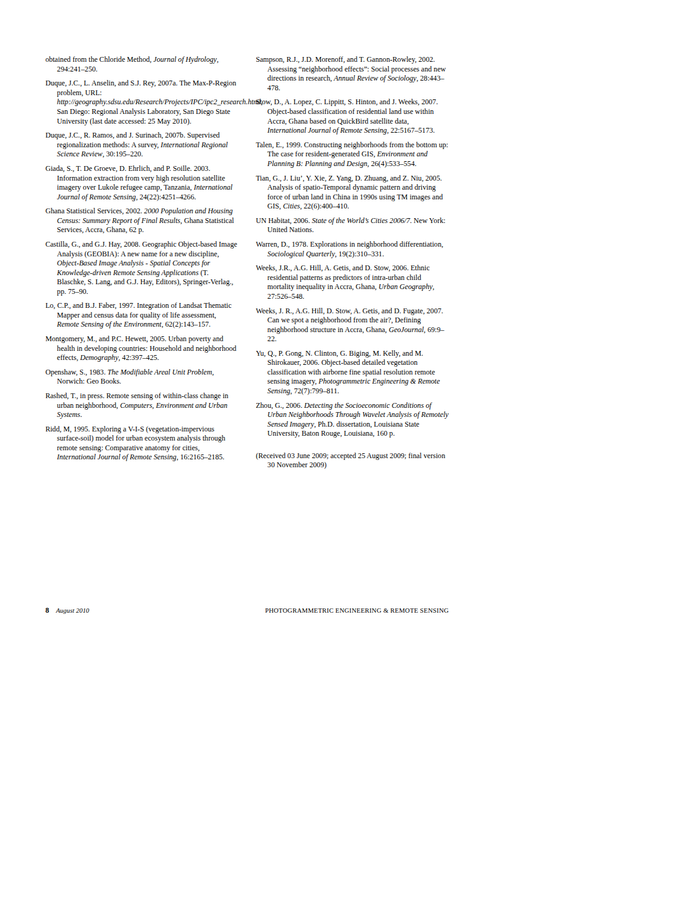obtained from the Chloride Method, Journal of Hydrology, 294:241–250.
Duque, J.C., L. Anselin, and S.J. Rey, 2007a. The Max-P-Region problem, URL: http://geography.sdsu.edu/Research/Projects/IPC/ipc2_research.html, San Diego: Regional Analysis Laboratory, San Diego State University (last date accessed: 25 May 2010).
Duque, J.C., R. Ramos, and J. Surinach, 2007b. Supervised regionalization methods: A survey, International Regional Science Review, 30:195–220.
Giada, S., T. De Groeve, D. Ehrlich, and P. Soille. 2003. Information extraction from very high resolution satellite imagery over Lukole refugee camp, Tanzania, International Journal of Remote Sensing, 24(22):4251–4266.
Ghana Statistical Services, 2002. 2000 Population and Housing Census: Summary Report of Final Results, Ghana Statistical Services, Accra, Ghana, 62 p.
Castilla, G., and G.J. Hay, 2008. Geographic Object-based Image Analysis (GEOBIA): A new name for a new discipline, Object-Based Image Analysis - Spatial Concepts for Knowledge-driven Remote Sensing Applications (T. Blaschke, S. Lang, and G.J. Hay, Editors), Springer-Verlag., pp. 75–90.
Lo, C.P., and B.J. Faber, 1997. Integration of Landsat Thematic Mapper and census data for quality of life assessment, Remote Sensing of the Environment, 62(2):143–157.
Montgomery, M., and P.C. Hewett, 2005. Urban poverty and health in developing countries: Household and neighborhood effects, Demography, 42:397–425.
Openshaw, S., 1983. The Modifiable Areal Unit Problem, Norwich: Geo Books.
Rashed, T., in press. Remote sensing of within-class change in urban neighborhood, Computers, Environment and Urban Systems.
Ridd, M, 1995. Exploring a V-I-S (vegetation-impervious surface-soil) model for urban ecosystem analysis through remote sensing: Comparative anatomy for cities, International Journal of Remote Sensing, 16:2165–2185.
Sampson, R.J., J.D. Morenoff, and T. Gannon-Rowley, 2002. Assessing “neighborhood effects”: Social processes and new directions in research, Annual Review of Sociology, 28:443–478.
Stow, D., A. Lopez, C. Lippitt, S. Hinton, and J. Weeks, 2007. Object-based classification of residential land use within Accra, Ghana based on QuickBird satellite data, International Journal of Remote Sensing, 22:5167–5173.
Talen, E., 1999. Constructing neighborhoods from the bottom up: The case for resident-generated GIS, Environment and Planning B: Planning and Design, 26(4):533–554.
Tian, G., J. Liu’, Y. Xie, Z. Yang, D. Zhuang, and Z. Niu, 2005. Analysis of spatio-Temporal dynamic pattern and driving force of urban land in China in 1990s using TM images and GIS, Cities, 22(6):400–410.
UN Habitat, 2006. State of the World’s Cities 2006/7. New York: United Nations.
Warren, D., 1978. Explorations in neighborhood differentiation, Sociological Quarterly, 19(2):310–331.
Weeks, J.R., A.G. Hill, A. Getis, and D. Stow, 2006. Ethnic residential patterns as predictors of intra-urban child mortality inequality in Accra, Ghana, Urban Geography, 27:526–548.
Weeks, J. R., A.G. Hill, D. Stow, A. Getis, and D. Fugate, 2007. Can we spot a neighborhood from the air?, Defining neighborhood structure in Accra, Ghana, GeoJournal, 69:9–22.
Yu, Q., P. Gong, N. Clinton, G. Biging, M. Kelly, and M. Shirokauer, 2006. Object-based detailed vegetation classification with airborne fine spatial resolution remote sensing imagery, Photogrammetric Engineering & Remote Sensing, 72(7):799–811.
Zhou, G., 2006. Detecting the Socioeconomic Conditions of Urban Neighborhoods Through Wavelet Analysis of Remotely Sensed Imagery, Ph.D. dissertation, Louisiana State University, Baton Rouge, Louisiana, 160 p.
(Received 03 June 2009; accepted 25 August 2009; final version 30 November 2009)
8 August 2010
PHOTOGRAMMETRIC ENGINEERING & REMOTE SENSING